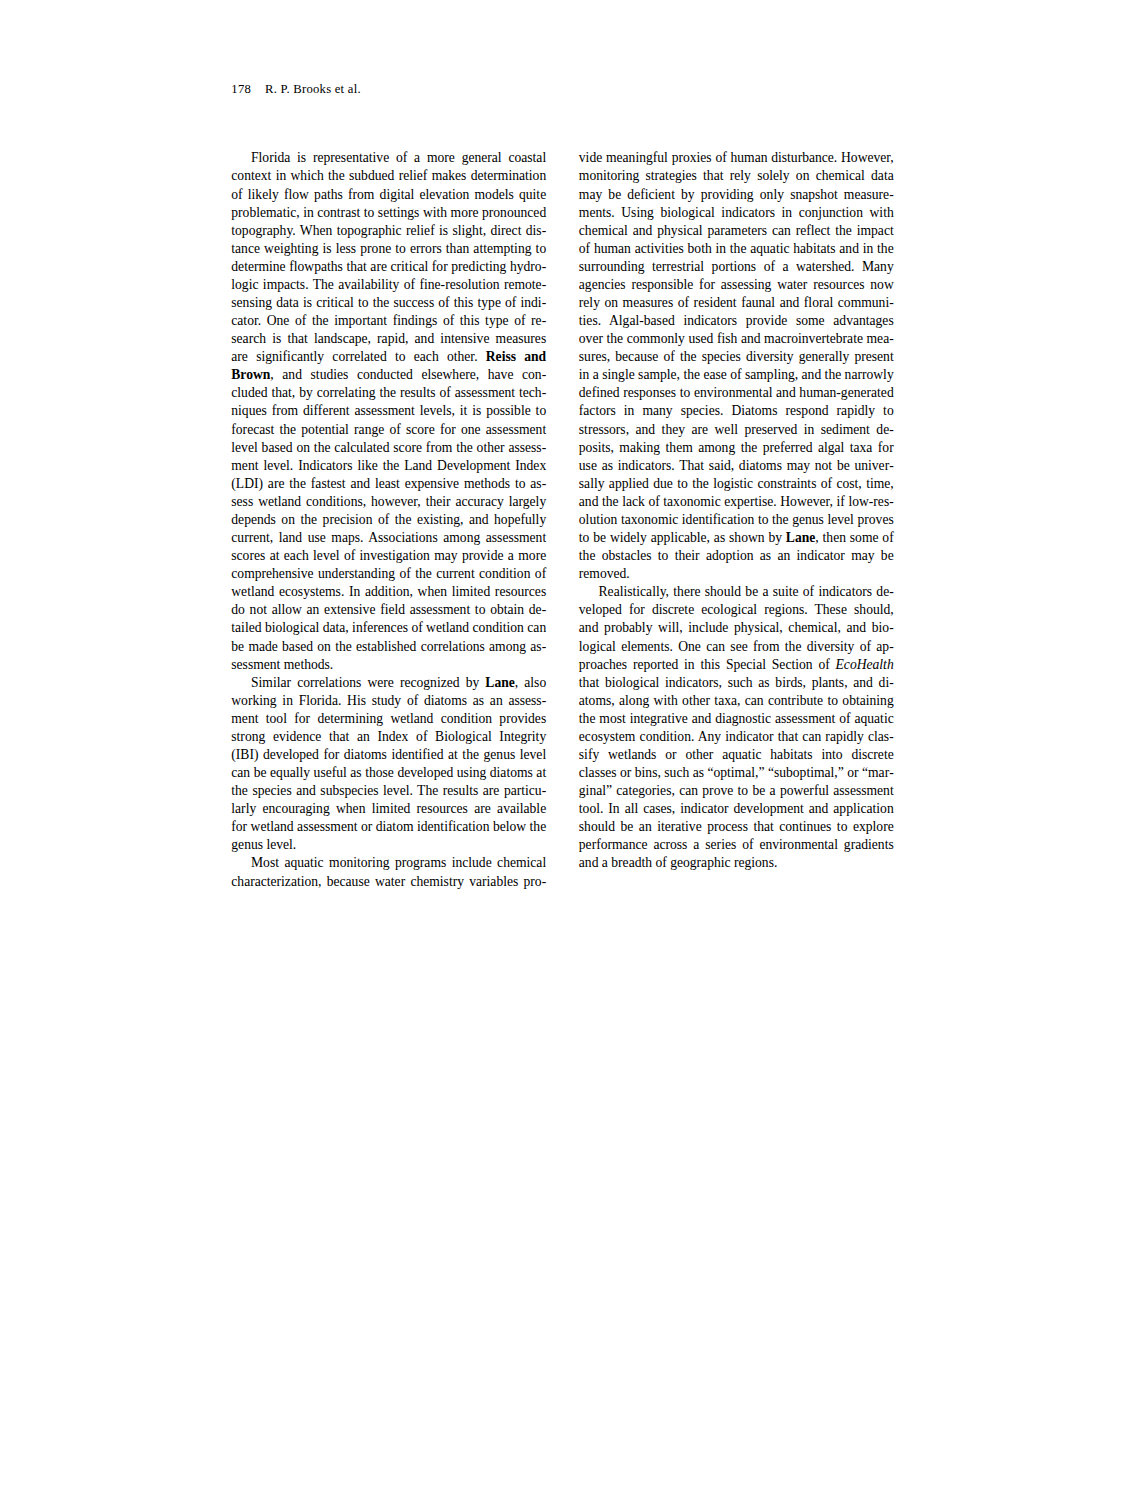178 R. P. Brooks et al.
Florida is representative of a more general coastal context in which the subdued relief makes determination of likely flow paths from digital elevation models quite problematic, in contrast to settings with more pronounced topography. When topographic relief is slight, direct distance weighting is less prone to errors than attempting to determine flowpaths that are critical for predicting hydrologic impacts. The availability of fine-resolution remote-sensing data is critical to the success of this type of indicator. One of the important findings of this type of research is that landscape, rapid, and intensive measures are significantly correlated to each other. Reiss and Brown, and studies conducted elsewhere, have concluded that, by correlating the results of assessment techniques from different assessment levels, it is possible to forecast the potential range of score for one assessment level based on the calculated score from the other assessment level. Indicators like the Land Development Index (LDI) are the fastest and least expensive methods to assess wetland conditions, however, their accuracy largely depends on the precision of the existing, and hopefully current, land use maps. Associations among assessment scores at each level of investigation may provide a more comprehensive understanding of the current condition of wetland ecosystems. In addition, when limited resources do not allow an extensive field assessment to obtain detailed biological data, inferences of wetland condition can be made based on the established correlations among assessment methods.
Similar correlations were recognized by Lane, also working in Florida. His study of diatoms as an assessment tool for determining wetland condition provides strong evidence that an Index of Biological Integrity (IBI) developed for diatoms identified at the genus level can be equally useful as those developed using diatoms at the species and subspecies level. The results are particularly encouraging when limited resources are available for wetland assessment or diatom identification below the genus level.
Most aquatic monitoring programs include chemical characterization, because water chemistry variables provide meaningful proxies of human disturbance. However, monitoring strategies that rely solely on chemical data may be deficient by providing only snapshot measurements. Using biological indicators in conjunction with chemical and physical parameters can reflect the impact of human activities both in the aquatic habitats and in the surrounding terrestrial portions of a watershed. Many agencies responsible for assessing water resources now rely on measures of resident faunal and floral communities. Algal-based indicators provide some advantages over the commonly used fish and macroinvertebrate measures, because of the species diversity generally present in a single sample, the ease of sampling, and the narrowly defined responses to environmental and human-generated factors in many species. Diatoms respond rapidly to stressors, and they are well preserved in sediment deposits, making them among the preferred algal taxa for use as indicators. That said, diatoms may not be universally applied due to the logistic constraints of cost, time, and the lack of taxonomic expertise. However, if low-resolution taxonomic identification to the genus level proves to be widely applicable, as shown by Lane, then some of the obstacles to their adoption as an indicator may be removed.
Realistically, there should be a suite of indicators developed for discrete ecological regions. These should, and probably will, include physical, chemical, and biological elements. One can see from the diversity of approaches reported in this Special Section of EcoHealth that biological indicators, such as birds, plants, and diatoms, along with other taxa, can contribute to obtaining the most integrative and diagnostic assessment of aquatic ecosystem condition. Any indicator that can rapidly classify wetlands or other aquatic habitats into discrete classes or bins, such as “optimal,” “suboptimal,” or “marginal” categories, can prove to be a powerful assessment tool. In all cases, indicator development and application should be an iterative process that continues to explore performance across a series of environmental gradients and a breadth of geographic regions.